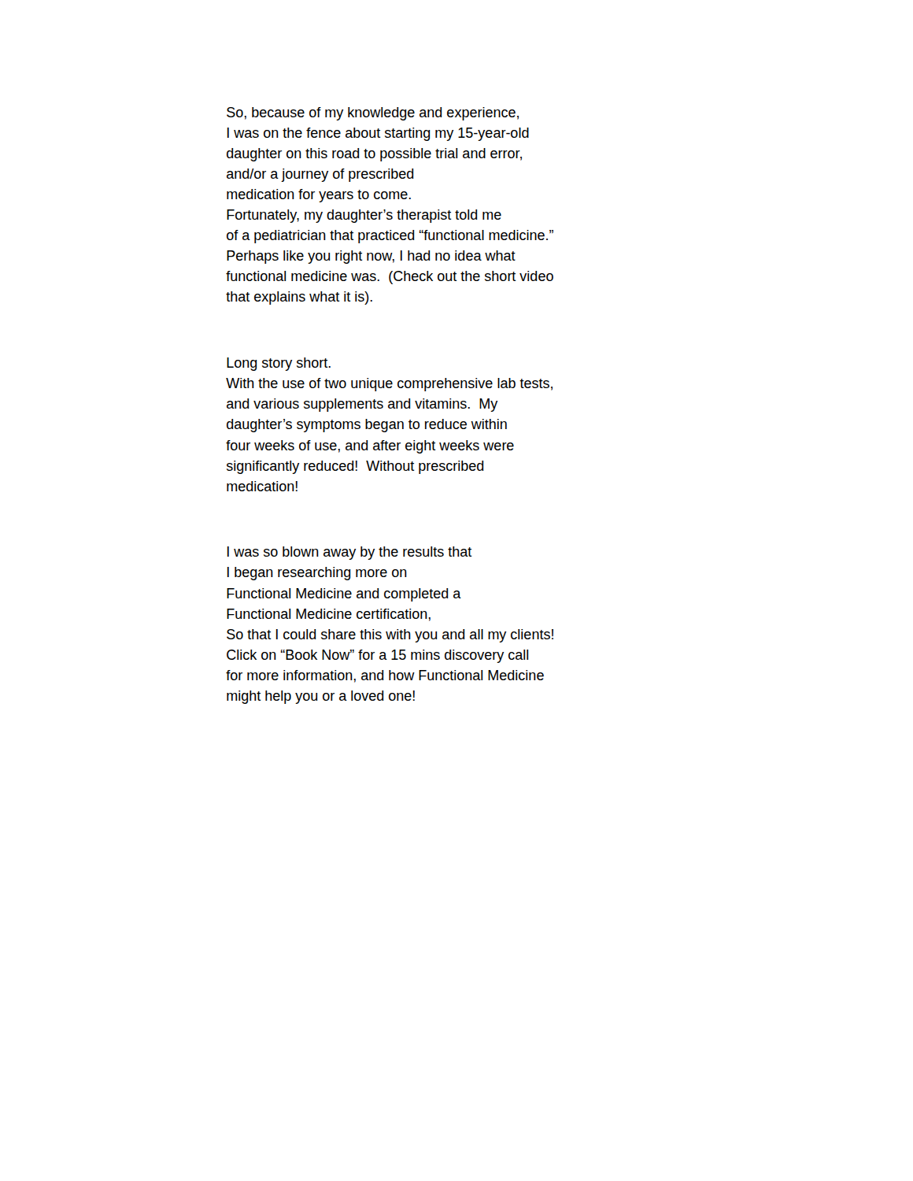So, because of my knowledge and experience,
I was on the fence about starting my 15-year-old
daughter on this road to possible trial and error,
and/or a journey of prescribed
medication for years to come.
Fortunately, my daughter’s therapist told me
of a pediatrician that practiced “functional medicine.”
Perhaps like you right now, I had no idea what
functional medicine was. (Check out the short video
that explains what it is).
Long story short.
With the use of two unique comprehensive lab tests,
and various supplements and vitamins. My
daughter’s symptoms began to reduce within
four weeks of use, and after eight weeks were
significantly reduced! Without prescribed
medication!
I was so blown away by the results that
I began researching more on
Functional Medicine and completed a
Functional Medicine certification,
So that I could share this with you and all my clients!
Click on “Book Now” for a 15 mins discovery call
for more information, and how Functional Medicine
might help you or a loved one!